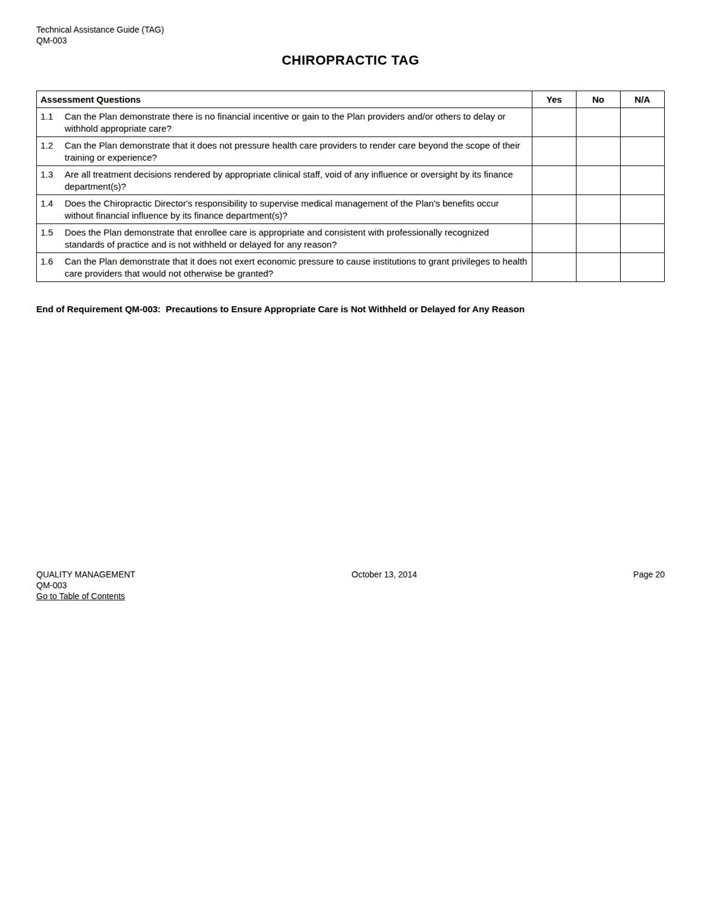Technical Assistance Guide (TAG)
QM-003
CHIROPRACTIC TAG
| Assessment Questions | Yes | No | N/A |
| --- | --- | --- | --- |
| 1.1 | Can the Plan demonstrate there is no financial incentive or gain to the Plan providers and/or others to delay or withhold appropriate care? | | | |
| 1.2 | Can the Plan demonstrate that it does not pressure health care providers to render care beyond the scope of their training or experience? | | | |
| 1.3 | Are all treatment decisions rendered by appropriate clinical staff, void of any influence or oversight by its finance department(s)? | | | |
| 1.4 | Does the Chiropractic Director's responsibility to supervise medical management of the Plan's benefits occur without financial influence by its finance department(s)? | | | |
| 1.5 | Does the Plan demonstrate that enrollee care is appropriate and consistent with professionally recognized standards of practice and is not withheld or delayed for any reason? | | | |
| 1.6 | Can the Plan demonstrate that it does not exert economic pressure to cause institutions to grant privileges to health care providers that would not otherwise be granted? | | | |
End of Requirement QM-003: Precautions to Ensure Appropriate Care is Not Withheld or Delayed for Any Reason
QUALITY MANAGEMENT October 13, 2014 Page 20
QM-003
Go to Table of Contents